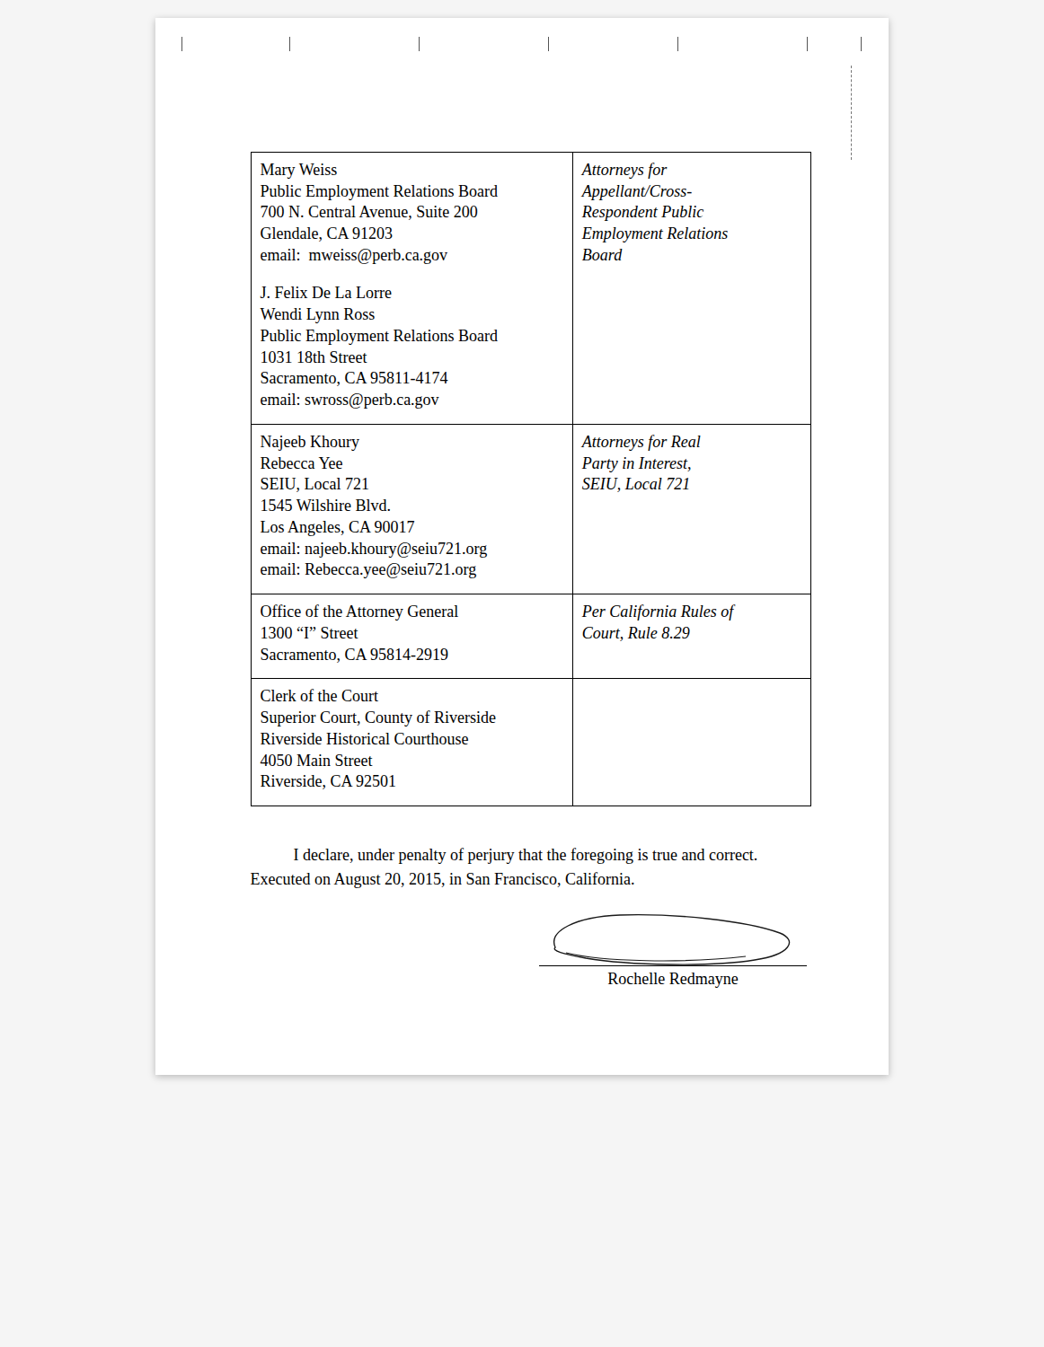| Mary Weiss Public Employment Relations Board 700 N. Central Avenue, Suite 200 Glendale, CA 91203 email: mweiss@perb.ca.gov J. Felix De La Lorre Wendi Lynn Ross Public Employment Relations Board 1031 18th Street Sacramento, CA 95811-4174 email: swross@perb.ca.gov | Attorneys for Appellant/Cross- Respondent Public Employment Relations Board |
| Najeeb Khoury Rebecca Yee SEIU, Local 721 1545 Wilshire Blvd. Los Angeles, CA 90017 email: najeeb.khoury@seiu721.org email: Rebecca.yee@seiu721.org | Attorneys for Real Party in Interest, SEIU, Local 721 |
| Office of the Attorney General 1300 “I” Street Sacramento, CA 95814-2919 | Per California Rules of Court, Rule 8.29 |
| Clerk of the Court Superior Court, County of Riverside Riverside Historical Courthouse 4050 Main Street Riverside, CA 92501 | |
I declare, under penalty of perjury that the foregoing is true and correct. Executed on August 20, 2015, in San Francisco, California.
Rochelle Redmayne